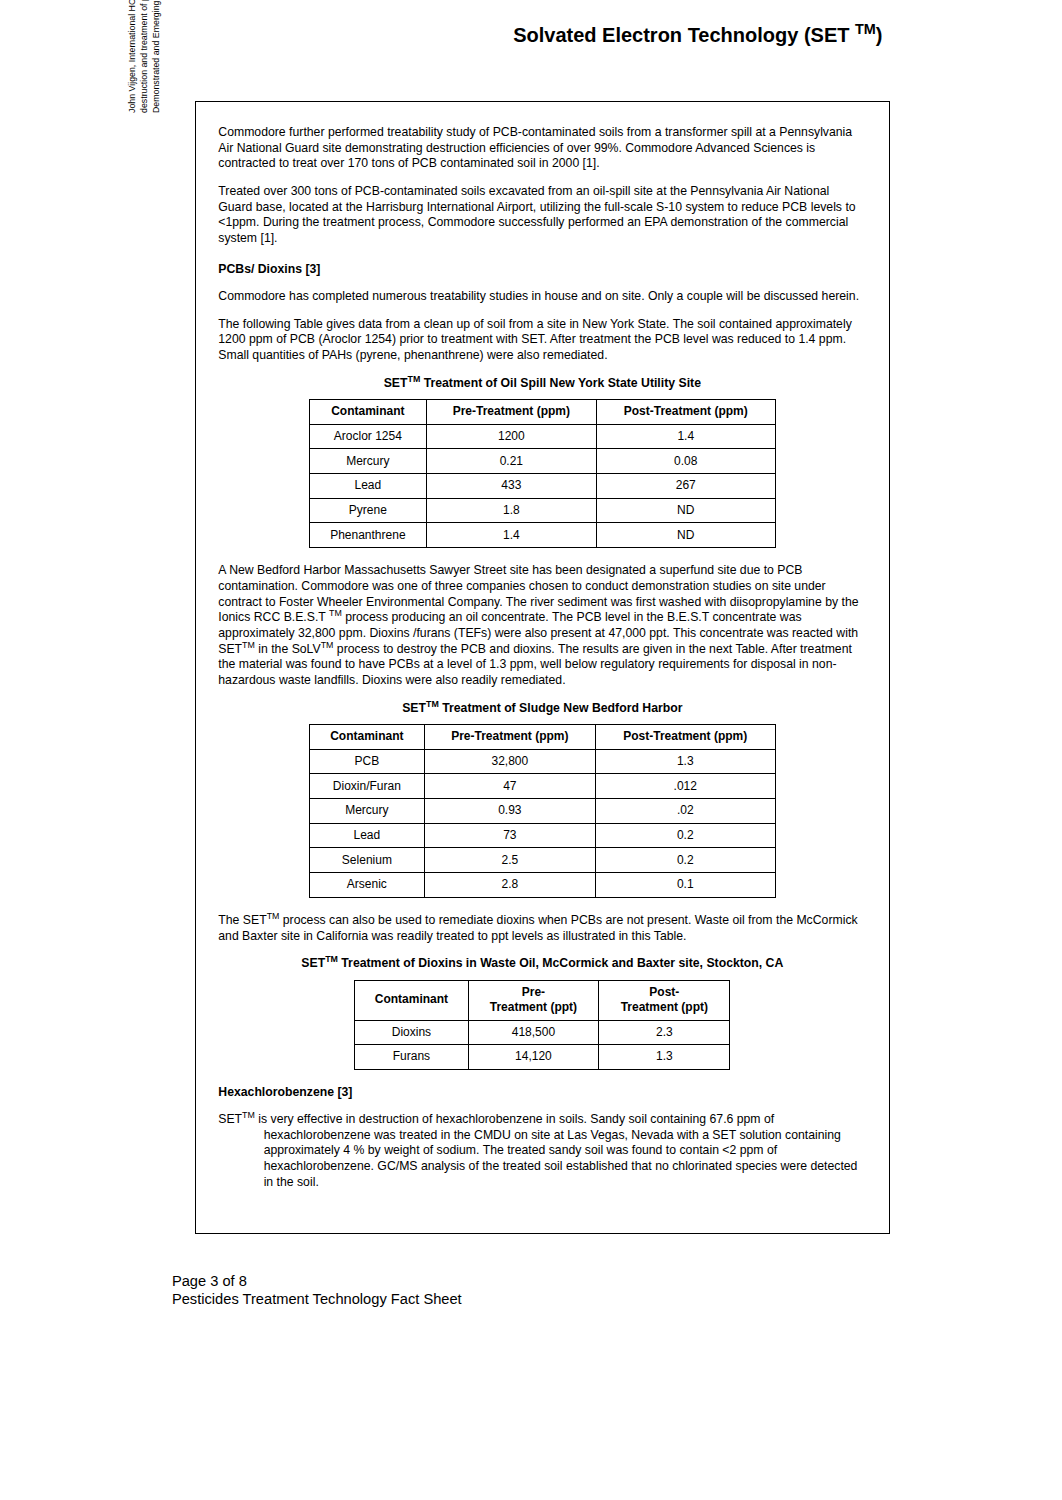John Vijgen, International HCH and Pesticides Association, Fellowship report: "New and emerging techniques for the destruction and treatment of pesticides wastes and contaminated soils." NATO/CCMS Pilot Study: Evaluation of Demonstrated and Emerging Technologies for the Treatment of Contaminated Land and Groundwater (Phase III)"
Solvated Electron Technology (SET TM)
Commodore further performed treatability study of PCB-contaminated soils from a transformer spill at a Pennsylvania Air National Guard site demonstrating destruction efficiencies of over 99%. Commodore Advanced Sciences is contracted to treat over 170 tons of PCB contaminated soil in 2000 [1].
Treated over 300 tons of PCB-contaminated soils excavated from an oil-spill site at the Pennsylvania Air National Guard base, located at the Harrisburg International Airport, utilizing the full-scale S-10 system to reduce PCB levels to <1ppm. During the treatment process, Commodore successfully performed an EPA demonstration of the commercial system [1].
PCBs/ Dioxins [3]
Commodore has completed numerous treatability studies in house and on site. Only a couple will be discussed herein.
The following Table gives data from a clean up of soil from a site in New York State. The soil contained approximately 1200 ppm of PCB (Aroclor 1254) prior to treatment with SET. After treatment the PCB level was reduced to 1.4 ppm. Small quantities of PAHs (pyrene, phenanthrene) were also remediated.
SETTM Treatment of Oil Spill New York State Utility Site
| Contaminant | Pre-Treatment (ppm) | Post-Treatment (ppm) |
| --- | --- | --- |
| Aroclor 1254 | 1200 | 1.4 |
| Mercury | 0.21 | 0.08 |
| Lead | 433 | 267 |
| Pyrene | 1.8 | ND |
| Phenanthrene | 1.4 | ND |
A New Bedford Harbor Massachusetts Sawyer Street site has been designated a superfund site due to PCB contamination. Commodore was one of three companies chosen to conduct demonstration studies on site under contract to Foster Wheeler Environmental Company. The river sediment was first washed with diisopropylamine by the Ionics RCC B.E.S.T TM process producing an oil concentrate. The PCB level in the B.E.S.T concentrate was approximately 32,800 ppm. Dioxins /furans (TEFs) were also present at 47,000 ppt. This concentrate was reacted with SETTM in the SoLVTM process to destroy the PCB and dioxins. The results are given in the next Table. After treatment the material was found to have PCBs at a level of 1.3 ppm, well below regulatory requirements for disposal in non-hazardous waste landfills. Dioxins were also readily remediated.
SETTM Treatment of Sludge New Bedford Harbor
| Contaminant | Pre-Treatment (ppm) | Post-Treatment (ppm) |
| --- | --- | --- |
| PCB | 32,800 | 1.3 |
| Dioxin/Furan | 47 | .012 |
| Mercury | 0.93 | .02 |
| Lead | 73 | 0.2 |
| Selenium | 2.5 | 0.2 |
| Arsenic | 2.8 | 0.1 |
The SETTM process can also be used to remediate dioxins when PCBs are not present. Waste oil from the McCormick and Baxter site in California was readily treated to ppt levels as illustrated in this Table.
SETTM Treatment of Dioxins in Waste Oil, McCormick and Baxter site, Stockton, CA
| Contaminant | Pre- Treatment (ppt) | Post- Treatment (ppt) |
| --- | --- | --- |
| Dioxins | 418,500 | 2.3 |
| Furans | 14,120 | 1.3 |
Hexachlorobenzene [3]
SETTM is very effective in destruction of hexachlorobenzene in soils. Sandy soil containing 67.6 ppm of hexachlorobenzene was treated in the CMDU on site at Las Vegas, Nevada with a SET solution containing approximately 4 % by weight of sodium. The treated sandy soil was found to contain <2 ppm of hexachlorobenzene. GC/MS analysis of the treated soil established that no chlorinated species were detected in the soil.
Page 3 of 8
Pesticides Treatment Technology Fact Sheet